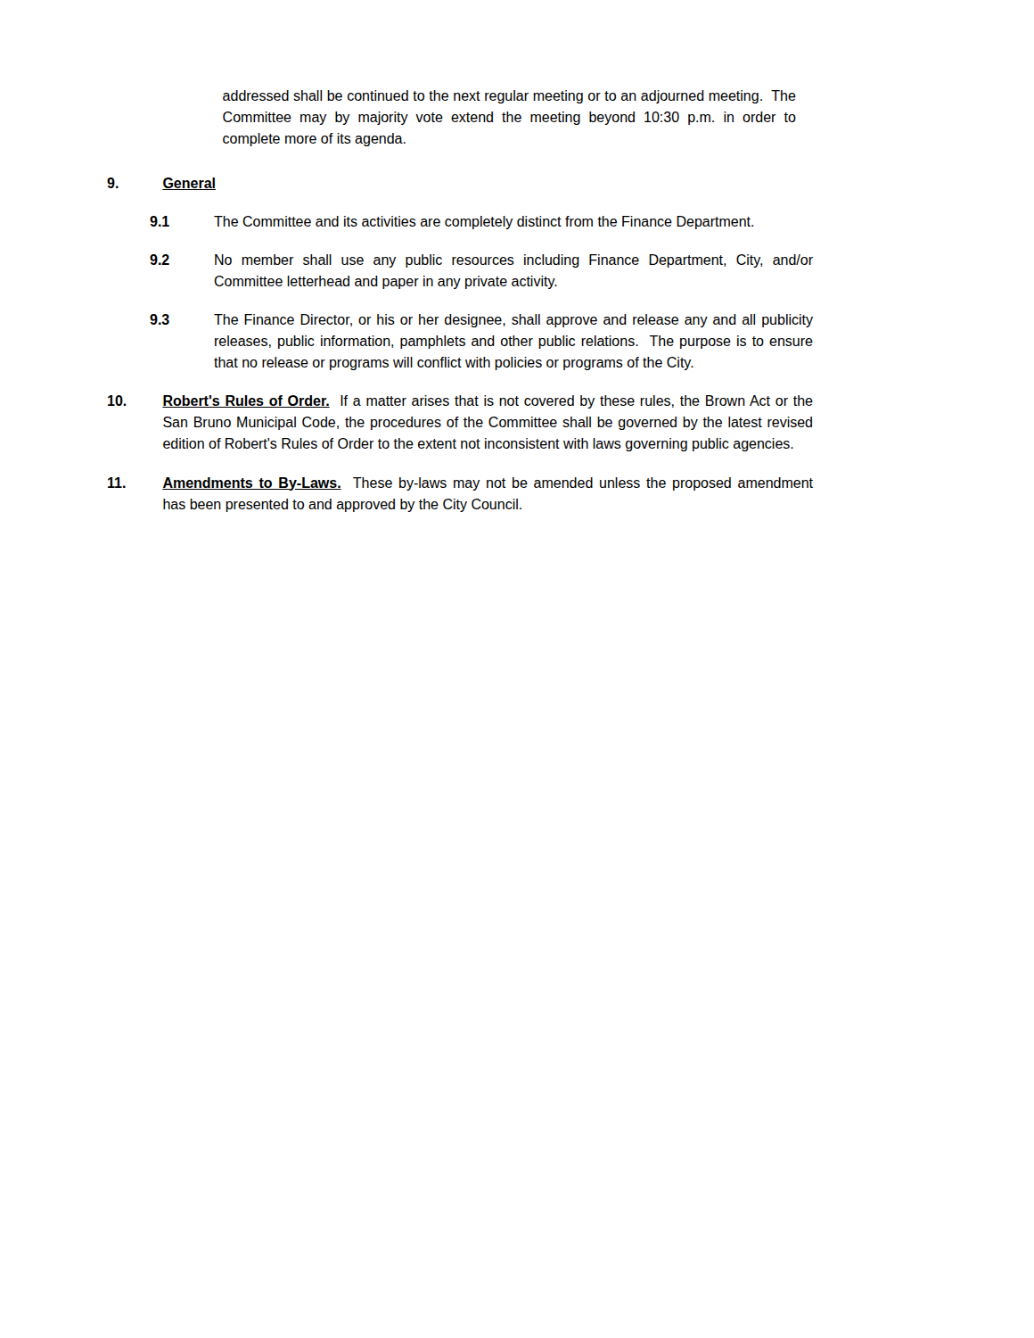addressed shall be continued to the next regular meeting or to an adjourned meeting. The Committee may by majority vote extend the meeting beyond 10:30 p.m. in order to complete more of its agenda.
9.
General
9.1
The Committee and its activities are completely distinct from the Finance Department.
9.2
No member shall use any public resources including Finance Department, City, and/or Committee letterhead and paper in any private activity.
9.3
The Finance Director, or his or her designee, shall approve and release any and all publicity releases, public information, pamphlets and other public relations. The purpose is to ensure that no release or programs will conflict with policies or programs of the City.
10.
Robert's Rules of Order. If a matter arises that is not covered by these rules, the Brown Act or the San Bruno Municipal Code, the procedures of the Committee shall be governed by the latest revised edition of Robert's Rules of Order to the extent not inconsistent with laws governing public agencies.
11.
Amendments to By-Laws. These by-laws may not be amended unless the proposed amendment has been presented to and approved by the City Council.